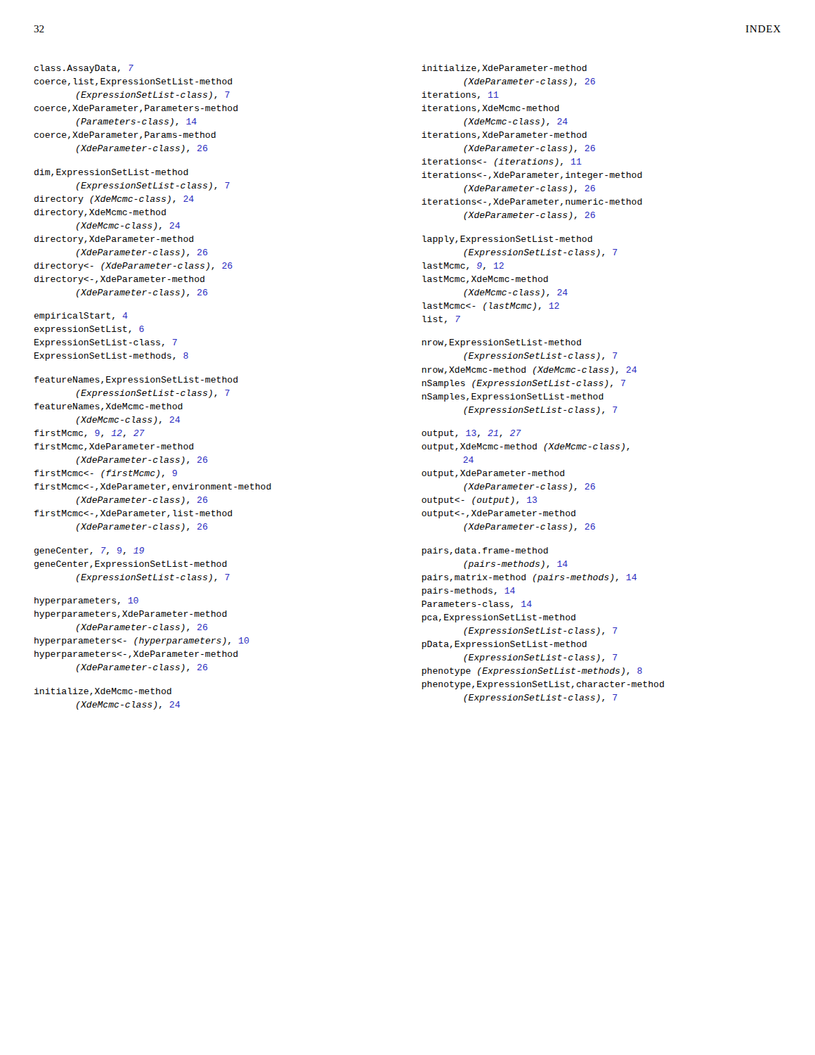32 INDEX
class.AssayData, 7
coerce,list,ExpressionSetList-method (ExpressionSetList-class), 7
coerce,XdeParameter,Parameters-method (Parameters-class), 14
coerce,XdeParameter,Params-method (XdeParameter-class), 26
dim,ExpressionSetList-method (ExpressionSetList-class), 7
directory (XdeMcmc-class), 24
directory,XdeMcmc-method (XdeMcmc-class), 24
directory,XdeParameter-method (XdeParameter-class), 26
directory<- (XdeParameter-class), 26
directory<-,XdeParameter-method (XdeParameter-class), 26
empiricalStart, 4
expressionSetList, 6
ExpressionSetList-class, 7
ExpressionSetList-methods, 8
featureNames,ExpressionSetList-method (ExpressionSetList-class), 7
featureNames,XdeMcmc-method (XdeMcmc-class), 24
firstMcmc, 9, 12, 27
firstMcmc,XdeParameter-method (XdeParameter-class), 26
firstMcmc<- (firstMcmc), 9
firstMcmc<-,XdeParameter,environment-method (XdeParameter-class), 26
firstMcmc<-,XdeParameter,list-method (XdeParameter-class), 26
geneCenter, 7, 9, 19
geneCenter,ExpressionSetList-method (ExpressionSetList-class), 7
hyperparameters, 10
hyperparameters,XdeParameter-method (XdeParameter-class), 26
hyperparameters<- (hyperparameters), 10
hyperparameters<-,XdeParameter-method (XdeParameter-class), 26
initialize,XdeMcmc-method (XdeMcmc-class), 24
initialize,XdeParameter-method (XdeParameter-class), 26
iterations, 11
iterations,XdeMcmc-method (XdeMcmc-class), 24
iterations,XdeParameter-method (XdeParameter-class), 26
iterations<- (iterations), 11
iterations<-,XdeParameter,integer-method (XdeParameter-class), 26
iterations<-,XdeParameter,numeric-method (XdeParameter-class), 26
lapply,ExpressionSetList-method (ExpressionSetList-class), 7
lastMcmc, 9, 12
lastMcmc,XdeMcmc-method (XdeMcmc-class), 24
lastMcmc<- (lastMcmc), 12
list, 7
nrow,ExpressionSetList-method (ExpressionSetList-class), 7
nrow,XdeMcmc-method (XdeMcmc-class), 24
nSamples (ExpressionSetList-class), 7
nSamples,ExpressionSetList-method (ExpressionSetList-class), 7
output, 13, 21, 27
output,XdeMcmc-method (XdeMcmc-class), 24
output,XdeParameter-method (XdeParameter-class), 26
output<- (output), 13
output<-,XdeParameter-method (XdeParameter-class), 26
pairs,data.frame-method (pairs-methods), 14
pairs,matrix-method (pairs-methods), 14
pairs-methods, 14
Parameters-class, 14
pca,ExpressionSetList-method (ExpressionSetList-class), 7
pData,ExpressionSetList-method (ExpressionSetList-class), 7
phenotype (ExpressionSetList-methods), 8
phenotype,ExpressionSetList,character-method (ExpressionSetList-class), 7